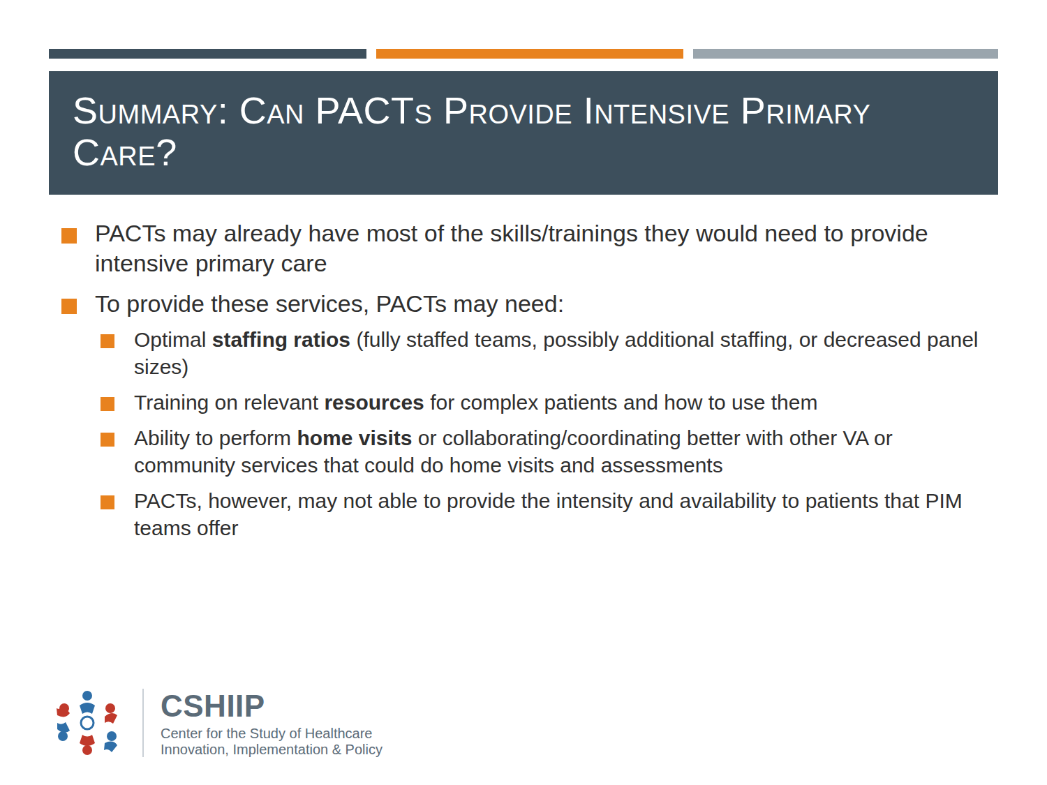Summary: Can PACTs Provide Intensive Primary Care?
PACTs may already have most of the skills/trainings they would need to provide intensive primary care
To provide these services, PACTs may need:
Optimal staffing ratios (fully staffed teams, possibly additional staffing, or decreased panel sizes)
Training on relevant resources for complex patients and how to use them
Ability to perform home visits or collaborating/coordinating better with other VA or community services that could do home visits and assessments
PACTs, however, may not able to provide the intensity and availability to patients that PIM teams offer
CSHIIP
Center for the Study of Healthcare
Innovation, Implementation & Policy